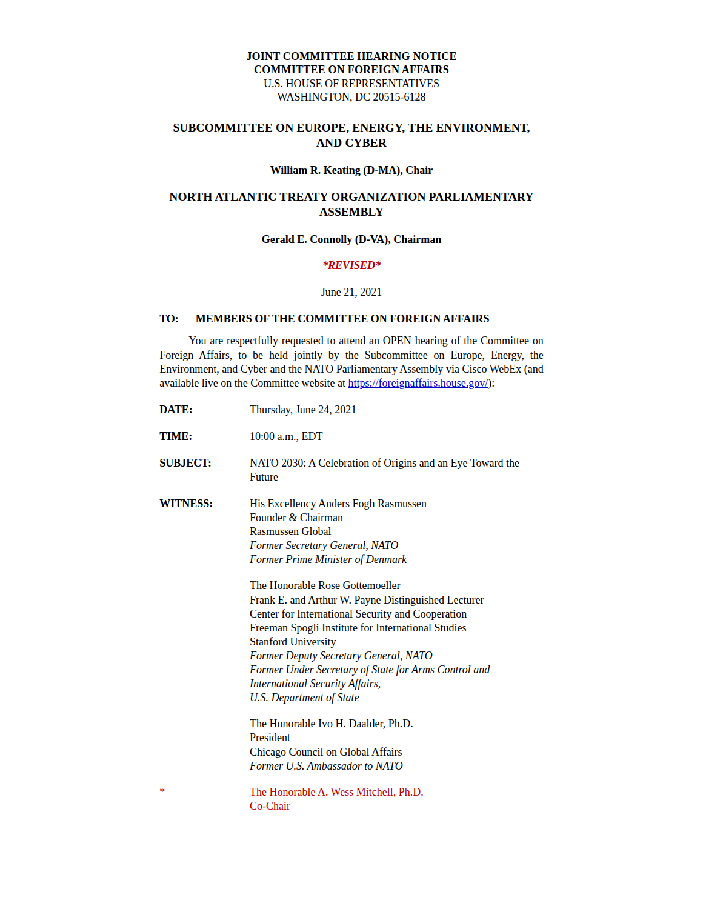JOINT COMMITTEE HEARING NOTICE
COMMITTEE ON FOREIGN AFFAIRS
U.S. HOUSE OF REPRESENTATIVES
WASHINGTON, DC 20515-6128
SUBCOMMITTEE ON EUROPE, ENERGY, THE ENVIRONMENT, AND CYBER
William R. Keating (D-MA), Chair
NORTH ATLANTIC TREATY ORGANIZATION PARLIAMENTARY ASSEMBLY
Gerald E. Connolly (D-VA), Chairman
*REVISED*
June 21, 2021
TO: MEMBERS OF THE COMMITTEE ON FOREIGN AFFAIRS
You are respectfully requested to attend an OPEN hearing of the Committee on Foreign Affairs, to be held jointly by the Subcommittee on Europe, Energy, the Environment, and Cyber and the NATO Parliamentary Assembly via Cisco WebEx (and available live on the Committee website at https://foreignaffairs.house.gov/):
| DATE: | Thursday, June 24, 2021 |
| TIME: | 10:00 a.m., EDT |
| SUBJECT: | NATO 2030: A Celebration of Origins and an Eye Toward the Future |
| WITNESS: | His Excellency Anders Fogh Rasmussen Founder & Chairman Rasmussen Global Former Secretary General, NATO Former Prime Minister of Denmark |
| | The Honorable Rose Gottemoeller Frank E. and Arthur W. Payne Distinguished Lecturer Center for International Security and Cooperation Freeman Spogli Institute for International Studies Stanford University Former Deputy Secretary General, NATO Former Under Secretary of State for Arms Control and International Security Affairs, U.S. Department of State |
| | The Honorable Ivo H. Daalder, Ph.D. President Chicago Council on Global Affairs Former U.S. Ambassador to NATO |
| * | The Honorable A. Wess Mitchell, Ph.D. Co-Chair |